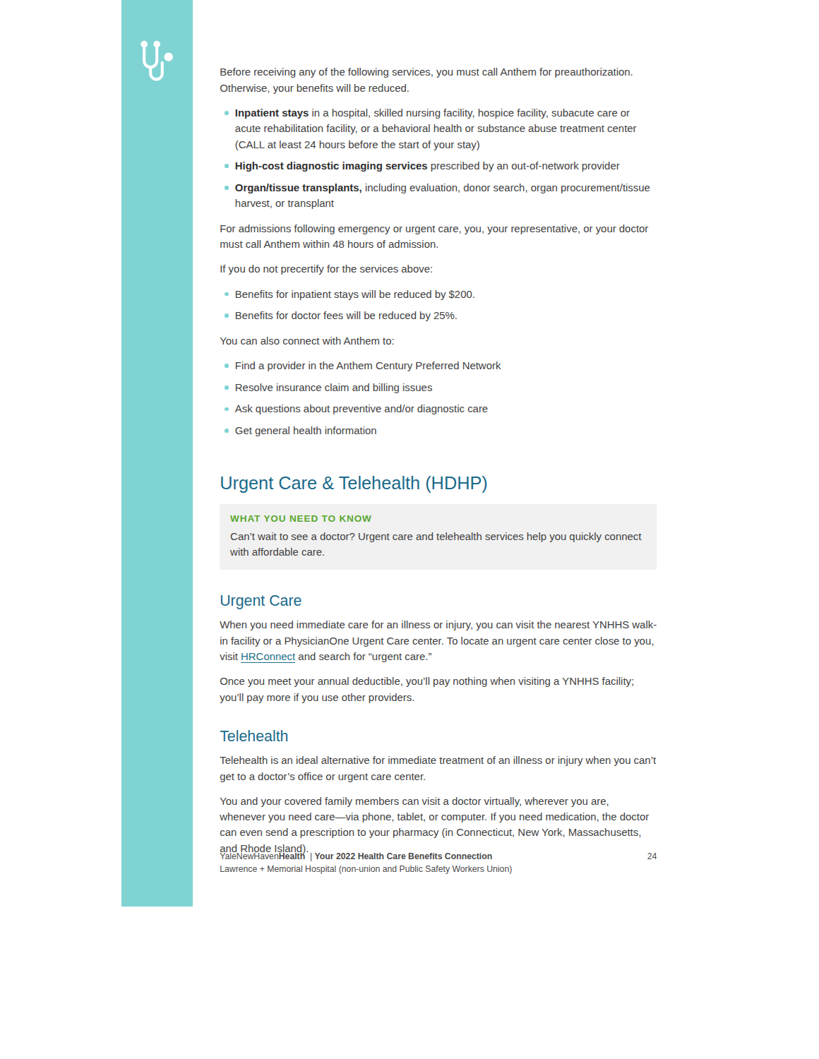Before receiving any of the following services, you must call Anthem for preauthorization. Otherwise, your benefits will be reduced.
Inpatient stays in a hospital, skilled nursing facility, hospice facility, subacute care or acute rehabilitation facility, or a behavioral health or substance abuse treatment center (CALL at least 24 hours before the start of your stay)
High-cost diagnostic imaging services prescribed by an out-of-network provider
Organ/tissue transplants, including evaluation, donor search, organ procurement/tissue harvest, or transplant
For admissions following emergency or urgent care, you, your representative, or your doctor must call Anthem within 48 hours of admission.
If you do not precertify for the services above:
Benefits for inpatient stays will be reduced by $200.
Benefits for doctor fees will be reduced by 25%.
You can also connect with Anthem to:
Find a provider in the Anthem Century Preferred Network
Resolve insurance claim and billing issues
Ask questions about preventive and/or diagnostic care
Get general health information
Urgent Care & Telehealth (HDHP)
WHAT YOU NEED TO KNOW
Can’t wait to see a doctor? Urgent care and telehealth services help you quickly connect with affordable care.
Urgent Care
When you need immediate care for an illness or injury, you can visit the nearest YNHHS walk-in facility or a PhysicianOne Urgent Care center. To locate an urgent care center close to you, visit HRConnect and search for “urgent care.”
Once you meet your annual deductible, you’ll pay nothing when visiting a YNHHS facility; you’ll pay more if you use other providers.
Telehealth
Telehealth is an ideal alternative for immediate treatment of an illness or injury when you can’t get to a doctor’s office or urgent care center.
You and your covered family members can visit a doctor virtually, wherever you are, whenever you need care—via phone, tablet, or computer. If you need medication, the doctor can even send a prescription to your pharmacy (in Connecticut, New York, Massachusetts, and Rhode Island).
YaleNewHavenHealth | Your 2022 Health Care Benefits Connection
Lawrence + Memorial Hospital (non-union and Public Safety Workers Union)
24